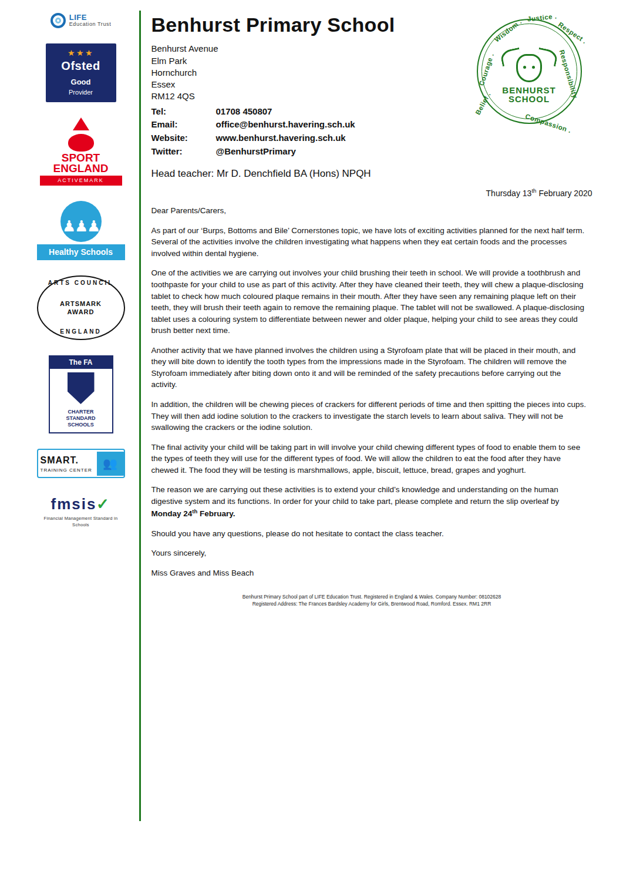LIFE Education Trust
★★★
Ofsted
Good
Provider
SPORT
ENGLAND
ACTIVEMARK
♟♟♟
Healthy Schools
ARTS COUNCIL
ARTSMARK
AWARD
ENGLAND
The FA
CHARTER
STANDARD
SCHOOLS
SMART.
TRAINING CENTER
👥
fmsis✓
Financial Management Standard in Schools
BENHURST
SCHOOL
Courage .
Wisdom .
Justice .
Respect .
Responsibility
Compassion .
Belief .
Benhurst Primary School
Benhurst Avenue
Elm Park
Hornchurch
Essex
RM12 4QS
| Tel: | 01708 450807 |
| Email: | office@benhurst.havering.sch.uk |
| Website: | www.benhurst.havering.sch.uk |
| Twitter: | @BenhurstPrimary |
Head teacher: Mr D. Denchfield BA (Hons) NPQH
Thursday 13th February 2020
Dear Parents/Carers,
As part of our ‘Burps, Bottoms and Bile’ Cornerstones topic, we have lots of exciting activities planned for the next half term. Several of the activities involve the children investigating what happens when they eat certain foods and the processes involved within dental hygiene.
One of the activities we are carrying out involves your child brushing their teeth in school. We will provide a toothbrush and toothpaste for your child to use as part of this activity. After they have cleaned their teeth, they will chew a plaque-disclosing tablet to check how much coloured plaque remains in their mouth. After they have seen any remaining plaque left on their teeth, they will brush their teeth again to remove the remaining plaque. The tablet will not be swallowed. A plaque-disclosing tablet uses a colouring system to differentiate between newer and older plaque, helping your child to see areas they could brush better next time.
Another activity that we have planned involves the children using a Styrofoam plate that will be placed in their mouth, and they will bite down to identify the tooth types from the impressions made in the Styrofoam. The children will remove the Styrofoam immediately after biting down onto it and will be reminded of the safety precautions before carrying out the activity.
In addition, the children will be chewing pieces of crackers for different periods of time and then spitting the pieces into cups. They will then add iodine solution to the crackers to investigate the starch levels to learn about saliva. They will not be swallowing the crackers or the iodine solution.
The final activity your child will be taking part in will involve your child chewing different types of food to enable them to see the types of teeth they will use for the different types of food. We will allow the children to eat the food after they have chewed it. The food they will be testing is marshmallows, apple, biscuit, lettuce, bread, grapes and yoghurt.
The reason we are carrying out these activities is to extend your child’s knowledge and understanding on the human digestive system and its functions. In order for your child to take part, please complete and return the slip overleaf by Monday 24th February.
Should you have any questions, please do not hesitate to contact the class teacher.
Yours sincerely,
Miss Graves and Miss Beach
Benhurst Primary School part of LIFE Education Trust. Registered in England & Wales. Company Number: 08102628
Registered Address: The Frances Bardsley Academy for Girls, Brentwood Road, Romford. Essex. RM1 2RR